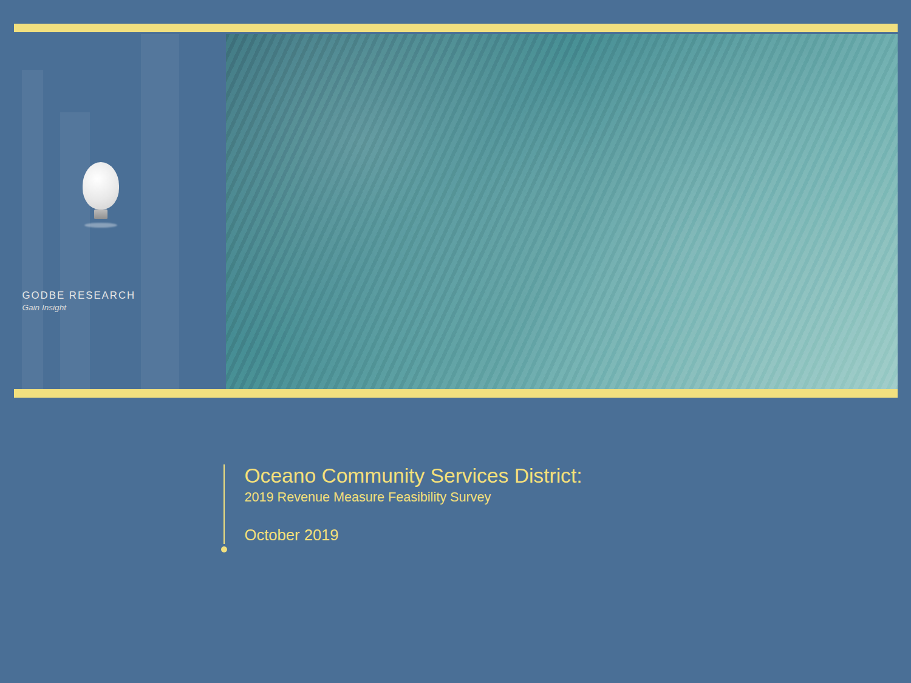GODBE RESEARCH
Gain Insight
Oceano Community Services District:
2019 Revenue Measure Feasibility Survey
October 2019